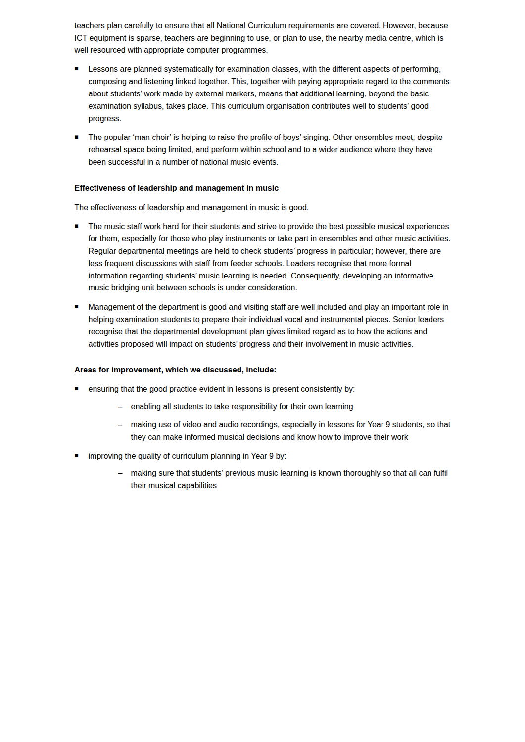teachers plan carefully to ensure that all National Curriculum requirements are covered. However, because ICT equipment is sparse, teachers are beginning to use, or plan to use, the nearby media centre, which is well resourced with appropriate computer programmes.
Lessons are planned systematically for examination classes, with the different aspects of performing, composing and listening linked together. This, together with paying appropriate regard to the comments about students’ work made by external markers, means that additional learning, beyond the basic examination syllabus, takes place. This curriculum organisation contributes well to students’ good progress.
The popular ‘man choir’ is helping to raise the profile of boys’ singing. Other ensembles meet, despite rehearsal space being limited, and perform within school and to a wider audience where they have been successful in a number of national music events.
Effectiveness of leadership and management in music
The effectiveness of leadership and management in music is good.
The music staff work hard for their students and strive to provide the best possible musical experiences for them, especially for those who play instruments or take part in ensembles and other music activities. Regular departmental meetings are held to check students’ progress in particular; however, there are less frequent discussions with staff from feeder schools. Leaders recognise that more formal information regarding students’ music learning is needed. Consequently, developing an informative music bridging unit between schools is under consideration.
Management of the department is good and visiting staff are well included and play an important role in helping examination students to prepare their individual vocal and instrumental pieces. Senior leaders recognise that the departmental development plan gives limited regard as to how the actions and activities proposed will impact on students’ progress and their involvement in music activities.
Areas for improvement, which we discussed, include:
ensuring that the good practice evident in lessons is present consistently by:
enabling all students to take responsibility for their own learning
making use of video and audio recordings, especially in lessons for Year 9 students, so that they can make informed musical decisions and know how to improve their work
improving the quality of curriculum planning in Year 9 by:
making sure that students’ previous music learning is known thoroughly so that all can fulfil their musical capabilities